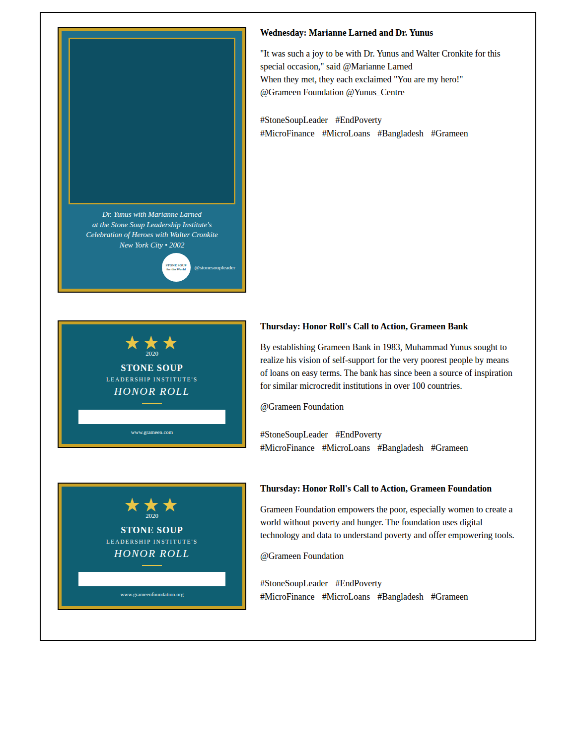Dr. Yunus with Marianne Larned
at the Stone Soup Leadership Institute's
Celebration of Heroes with Walter Cronkite
New York City • 2002
STONE SOUP
for the World
@stonesoupleader
Wednesday: Marianne Larned and Dr. Yunus
"It was such a joy to be with Dr. Yunus and Walter Cronkite for this special occasion," said @Marianne Larned
When they met, they each exclaimed "You are my hero!"
@Grameen Foundation @Yunus_Centre
#StoneSoupLeader #EndPoverty
#MicroFinance #MicroLoans #Bangladesh #Grameen
★★★
2020
STONE SOUP
LEADERSHIP INSTITUTE'S
HONOR ROLL
www.grameen.com
Thursday: Honor Roll's Call to Action, Grameen Bank
By establishing Grameen Bank in 1983, Muhammad Yunus sought to realize his vision of self-support for the very poorest people by means of loans on easy terms. The bank has since been a source of inspiration for similar microcredit institutions in over 100 countries.
@Grameen Foundation
#StoneSoupLeader #EndPoverty
#MicroFinance #MicroLoans #Bangladesh #Grameen
★★★
2020
STONE SOUP
LEADERSHIP INSTITUTE'S
HONOR ROLL
www.grameenfoundation.org
Thursday: Honor Roll's Call to Action, Grameen Foundation
Grameen Foundation empowers the poor, especially women to create a world without poverty and hunger. The foundation uses digital technology and data to understand poverty and offer empowering tools.
@Grameen Foundation
#StoneSoupLeader #EndPoverty
#MicroFinance #MicroLoans #Bangladesh #Grameen